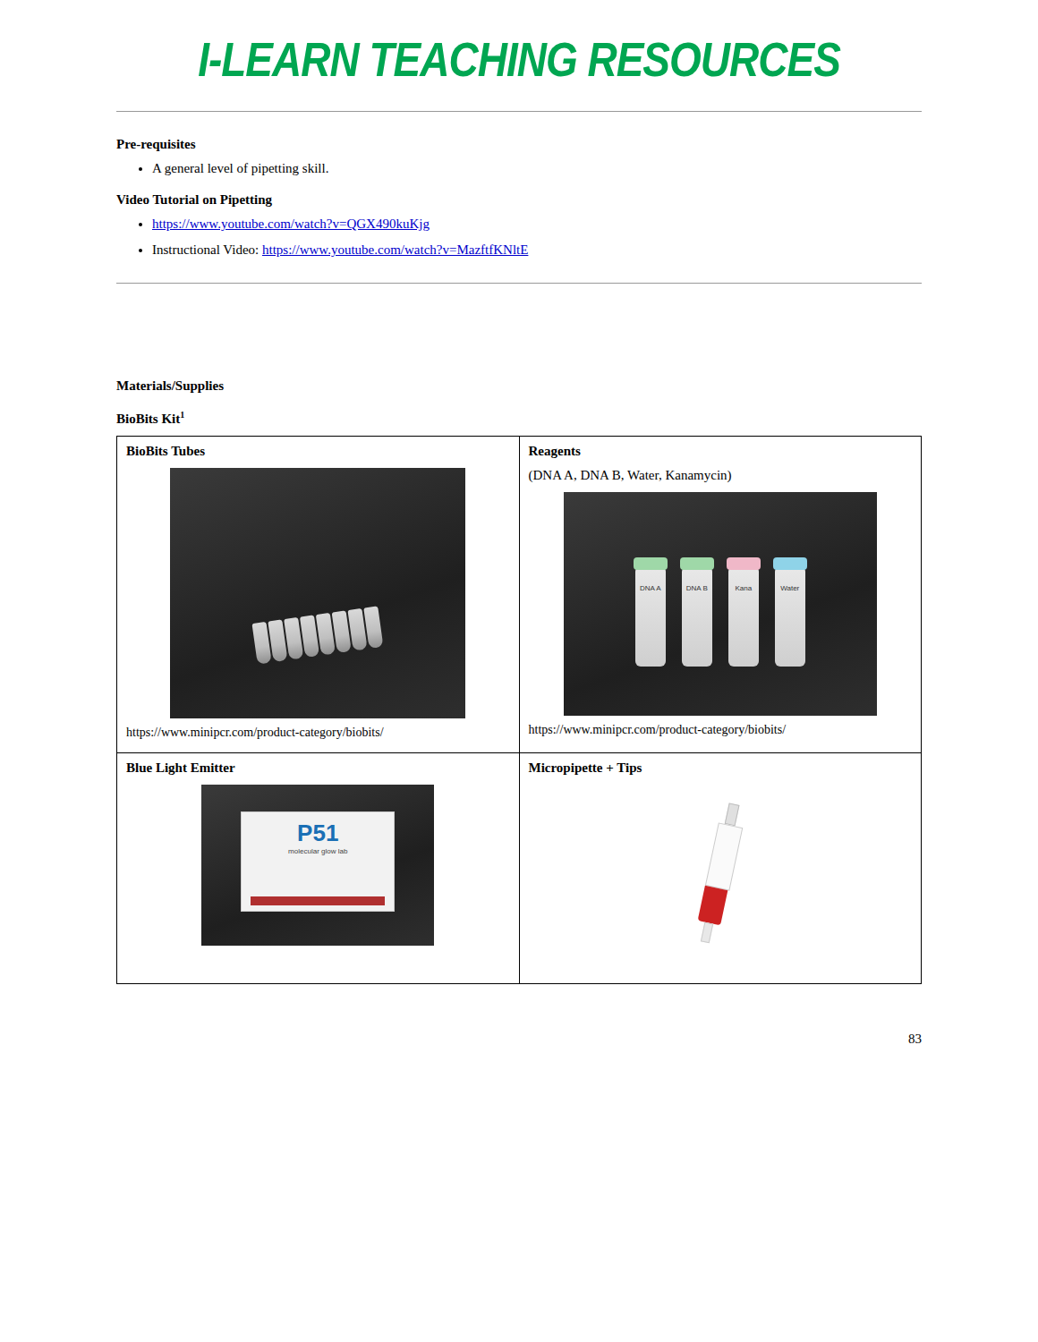I-LEARN TEACHING RESOURCES
Pre-requisites
A general level of pipetting skill.
Video Tutorial on Pipetting
https://www.youtube.com/watch?v=QGX490kuKjg
Instructional Video: https://www.youtube.com/watch?v=MazftfKNltE
Materials/Supplies
BioBits Kit1
| BioBits Tubes https://www.minipcr.com/product-category/biobits/ | Reagents (DNA A, DNA B, Water, Kanamycin) DNA A DNA B Kana Water https://www.minipcr.com/product-category/biobits/ |
| Blue Light Emitter P51 molecular glow lab | Micropipette + Tips |
83